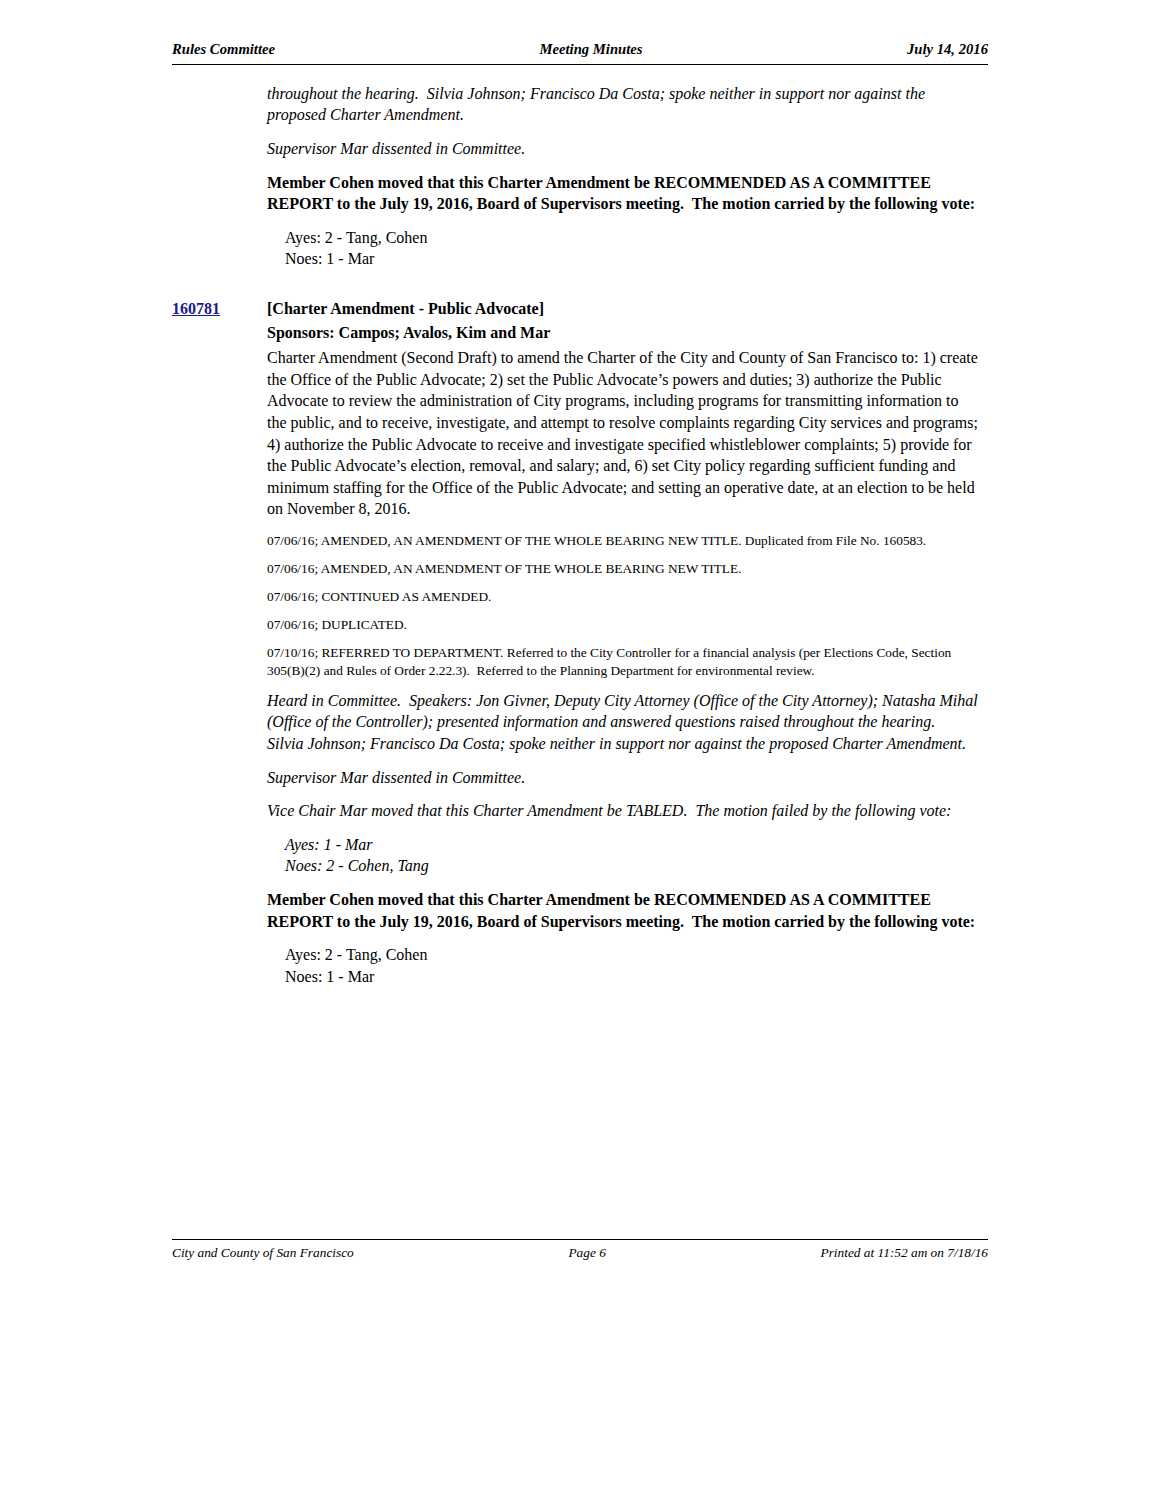Rules Committee Meeting Minutes July 14, 2016
throughout the hearing. Silvia Johnson; Francisco Da Costa; spoke neither in support nor against the proposed Charter Amendment.
Supervisor Mar dissented in Committee.
Member Cohen moved that this Charter Amendment be RECOMMENDED AS A COMMITTEE REPORT to the July 19, 2016, Board of Supervisors meeting. The motion carried by the following vote:
Ayes: 2 - Tang, Cohen
Noes: 1 - Mar
160781
[Charter Amendment - Public Advocate]
Sponsors: Campos; Avalos, Kim and Mar
Charter Amendment (Second Draft) to amend the Charter of the City and County of San Francisco to: 1) create the Office of the Public Advocate; 2) set the Public Advocate’s powers and duties; 3) authorize the Public Advocate to review the administration of City programs, including programs for transmitting information to the public, and to receive, investigate, and attempt to resolve complaints regarding City services and programs; 4) authorize the Public Advocate to receive and investigate specified whistleblower complaints; 5) provide for the Public Advocate’s election, removal, and salary; and, 6) set City policy regarding sufficient funding and minimum staffing for the Office of the Public Advocate; and setting an operative date, at an election to be held on November 8, 2016.
07/06/16; AMENDED, AN AMENDMENT OF THE WHOLE BEARING NEW TITLE. Duplicated from File No. 160583.
07/06/16; AMENDED, AN AMENDMENT OF THE WHOLE BEARING NEW TITLE.
07/06/16; CONTINUED AS AMENDED.
07/06/16; DUPLICATED.
07/10/16; REFERRED TO DEPARTMENT. Referred to the City Controller for a financial analysis (per Elections Code, Section 305(B)(2) and Rules of Order 2.22.3). Referred to the Planning Department for environmental review.
Heard in Committee. Speakers: Jon Givner, Deputy City Attorney (Office of the City Attorney); Natasha Mihal (Office of the Controller); presented information and answered questions raised throughout the hearing. Silvia Johnson; Francisco Da Costa; spoke neither in support nor against the proposed Charter Amendment.
Supervisor Mar dissented in Committee.
Vice Chair Mar moved that this Charter Amendment be TABLED. The motion failed by the following vote:
Ayes: 1 - Mar
Noes: 2 - Cohen, Tang
Member Cohen moved that this Charter Amendment be RECOMMENDED AS A COMMITTEE REPORT to the July 19, 2016, Board of Supervisors meeting. The motion carried by the following vote:
Ayes: 2 - Tang, Cohen
Noes: 1 - Mar
City and County of San Francisco Page 6 Printed at 11:52 am on 7/18/16